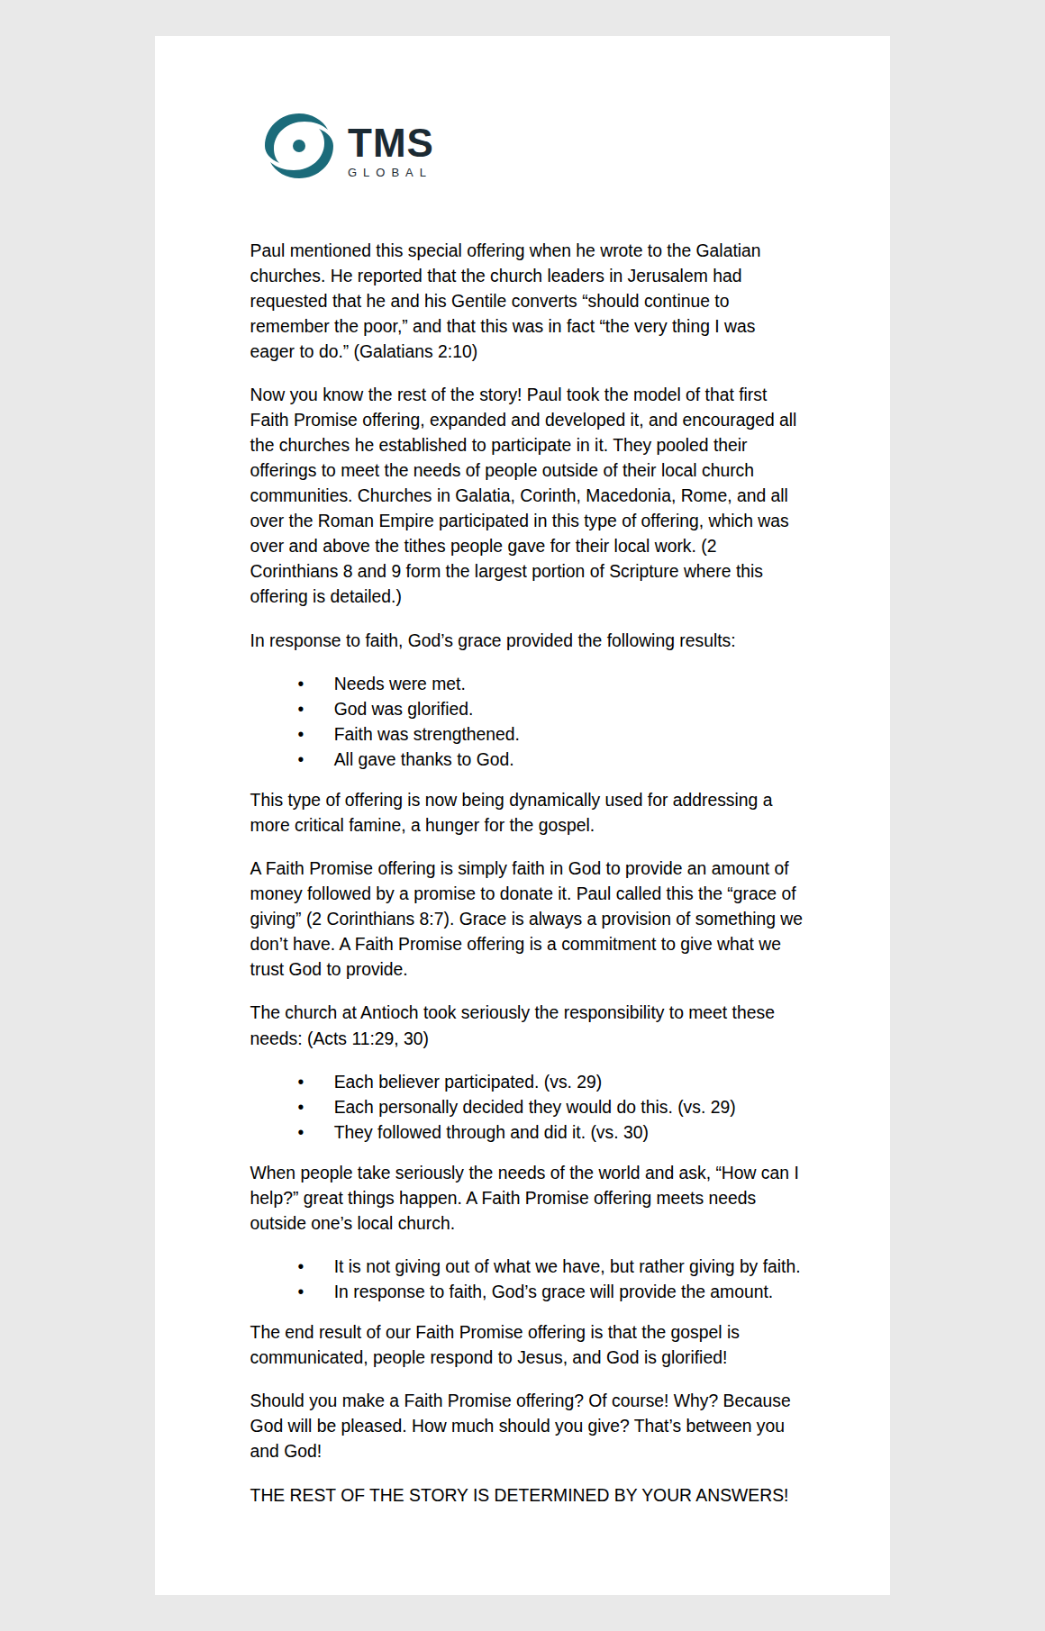TMS GLOBAL
Paul mentioned this special offering when he wrote to the Galatian churches. He reported that the church leaders in Jerusalem had requested that he and his Gentile converts “should continue to remember the poor,” and that this was in fact “the very thing I was eager to do.” (Galatians 2:10)
Now you know the rest of the story! Paul took the model of that first Faith Promise offering, expanded and developed it, and encouraged all the churches he established to participate in it. They pooled their offerings to meet the needs of people outside of their local church communities. Churches in Galatia, Corinth, Macedonia, Rome, and all over the Roman Empire participated in this type of offering, which was over and above the tithes people gave for their local work. (2 Corinthians 8 and 9 form the largest portion of Scripture where this offering is detailed.)
In response to faith, God’s grace provided the following results:
Needs were met.
God was glorified.
Faith was strengthened.
All gave thanks to God.
This type of offering is now being dynamically used for addressing a more critical famine, a hunger for the gospel.
A Faith Promise offering is simply faith in God to provide an amount of money followed by a promise to donate it. Paul called this the “grace of giving” (2 Corinthians 8:7). Grace is always a provision of something we don’t have. A Faith Promise offering is a commitment to give what we trust God to provide.
The church at Antioch took seriously the responsibility to meet these needs: (Acts 11:29, 30)
Each believer participated. (vs. 29)
Each personally decided they would do this. (vs. 29)
They followed through and did it. (vs. 30)
When people take seriously the needs of the world and ask, “How can I help?” great things happen. A Faith Promise offering meets needs outside one’s local church.
It is not giving out of what we have, but rather giving by faith.
In response to faith, God’s grace will provide the amount.
The end result of our Faith Promise offering is that the gospel is communicated, people respond to Jesus, and God is glorified!
Should you make a Faith Promise offering? Of course! Why? Because God will be pleased. How much should you give? That’s between you and God!
THE REST OF THE STORY IS DETERMINED BY YOUR ANSWERS!